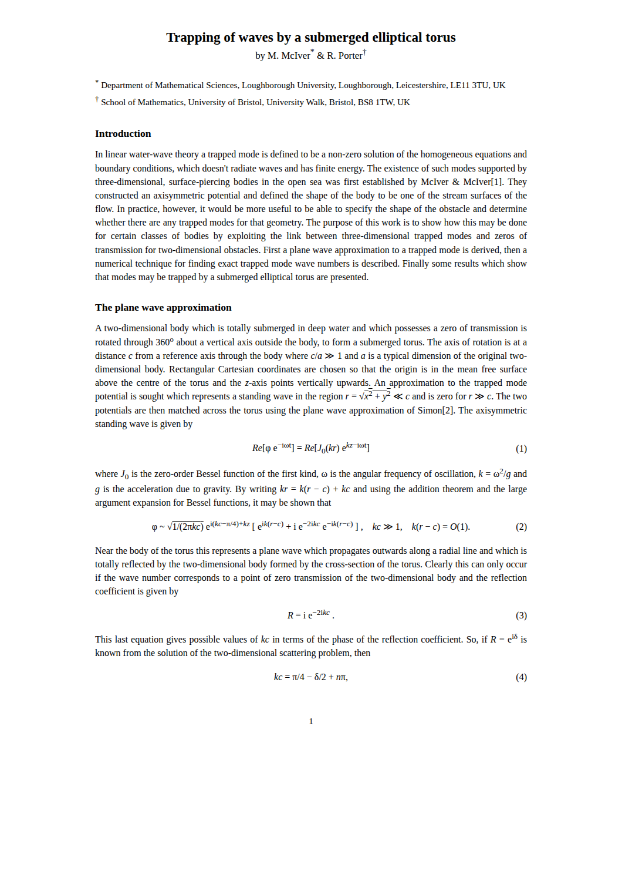Trapping of waves by a submerged elliptical torus
by M. McIver* & R. Porter†
* Department of Mathematical Sciences, Loughborough University, Loughborough, Leicestershire, LE11 3TU, UK
† School of Mathematics, University of Bristol, University Walk, Bristol, BS8 1TW, UK
Introduction
In linear water-wave theory a trapped mode is defined to be a non-zero solution of the homogeneous equations and boundary conditions, which doesn't radiate waves and has finite energy. The existence of such modes supported by three-dimensional, surface-piercing bodies in the open sea was first established by McIver & McIver[1]. They constructed an axisymmetric potential and defined the shape of the body to be one of the stream surfaces of the flow. In practice, however, it would be more useful to be able to specify the shape of the obstacle and determine whether there are any trapped modes for that geometry. The purpose of this work is to show how this may be done for certain classes of bodies by exploiting the link between three-dimensional trapped modes and zeros of transmission for two-dimensional obstacles. First a plane wave approximation to a trapped mode is derived, then a numerical technique for finding exact trapped mode wave numbers is described. Finally some results which show that modes may be trapped by a submerged elliptical torus are presented.
The plane wave approximation
A two-dimensional body which is totally submerged in deep water and which possesses a zero of transmission is rotated through 360o about a vertical axis outside the body, to form a submerged torus. The axis of rotation is at a distance c from a reference axis through the body where c/a ≫ 1 and a is a typical dimension of the original two-dimensional body. Rectangular Cartesian coordinates are chosen so that the origin is in the mean free surface above the centre of the torus and the z-axis points vertically upwards. An approximation to the trapped mode potential is sought which represents a standing wave in the region r = √x2 + y2 ≪ c and is zero for r ≫ c. The two potentials are then matched across the torus using the plane wave approximation of Simon[2]. The axisymmetric standing wave is given by
Re[φ e−iωt] = Re[J0(kr) ekz−iωt] (1)
where J0 is the zero-order Bessel function of the first kind, ω is the angular frequency of oscillation, k = ω2/g and g is the acceleration due to gravity. By writing kr = k(r − c) + kc and using the addition theorem and the large argument expansion for Bessel functions, it may be shown that
φ ~ √1/(2πkc) ei(kc−π/4)+kz [ eik(r−c) + i e−2ikc e−ik(r−c) ] , kc ≫ 1, k(r − c) = O(1). (2)
Near the body of the torus this represents a plane wave which propagates outwards along a radial line and which is totally reflected by the two-dimensional body formed by the cross-section of the torus. Clearly this can only occur if the wave number corresponds to a point of zero transmission of the two-dimensional body and the reflection coefficient is given by
R = i e−2ikc . (3)
This last equation gives possible values of kc in terms of the phase of the reflection coefficient. So, if R = eiδ is known from the solution of the two-dimensional scattering problem, then
kc = π/4 − δ/2 + nπ, (4)
1